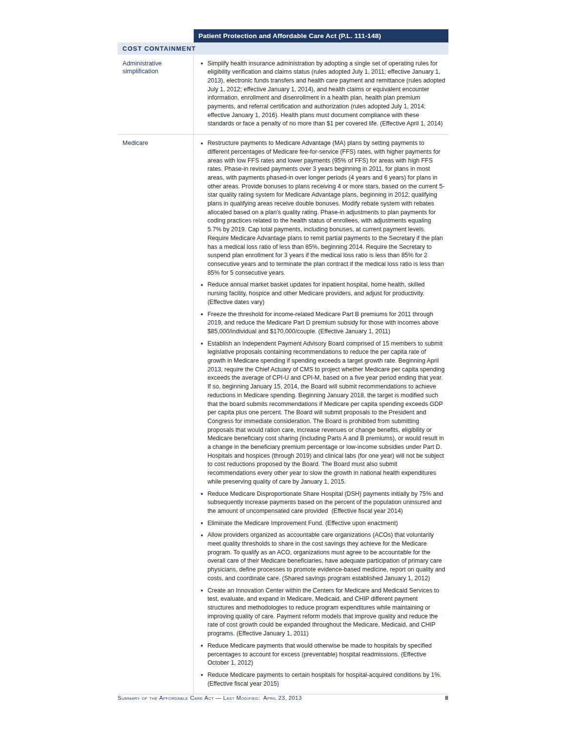| | Patient Protection and Affordable Care Act (P.L. 111-148) |
| Cost Containment |
| Administrative simplification | Simplify health insurance administration by adopting a single set of operating rules for eligibility verification and claims status (rules adopted July 1, 2011; effective January 1, 2013), electronic funds transfers and health care payment and remittance (rules adopted July 1, 2012; effective January 1, 2014), and health claims or equivalent encounter information, enrollment and disenrollment in a health plan, health plan premium payments, and referral certification and authorization (rules adopted July 1, 2014; effective January 1, 2016). Health plans must document compliance with these standards or face a penalty of no more than $1 per covered life. (Effective April 1, 2014) |
| Medicare | Restructure payments to Medicare Advantage (MA) plans by setting payments to different percentages of Medicare fee-for-service (FFS) rates, with higher payments for areas with low FFS rates and lower payments (95% of FFS) for areas with high FFS rates. Phase-in revised payments over 3 years beginning in 2011, for plans in most areas, with payments phased-in over longer periods (4 years and 6 years) for plans in other areas. Provide bonuses to plans receiving 4 or more stars, based on the current 5-star quality rating system for Medicare Advantage plans, beginning in 2012; qualifying plans in qualifying areas receive double bonuses. Modify rebate system with rebates allocated based on a plan’s quality rating. Phase-in adjustments to plan payments for coding practices related to the health status of enrollees, with adjustments equaling 5.7% by 2019. Cap total payments, including bonuses, at current payment levels. Require Medicare Advantage plans to remit partial payments to the Secretary if the plan has a medical loss ratio of less than 85%, beginning 2014. Require the Secretary to suspend plan enrollment for 3 years if the medical loss ratio is less than 85% for 2 consecutive years and to terminate the plan contract if the medical loss ratio is less than 85% for 5 consecutive years. Reduce annual market basket updates for inpatient hospital, home health, skilled nursing facility, hospice and other Medicare providers, and adjust for productivity. (Effective dates vary) Freeze the threshold for income-related Medicare Part B premiums for 2011 through 2019, and reduce the Medicare Part D premium subsidy for those with incomes above $85,000/individual and $170,000/couple. (Effective January 1, 2011) Establish an Independent Payment Advisory Board comprised of 15 members to submit legislative proposals containing recommendations to reduce the per capita rate of growth in Medicare spending if spending exceeds a target growth rate. Beginning April 2013, require the Chief Actuary of CMS to project whether Medicare per capita spending exceeds the average of CPI-U and CPI-M, based on a five year period ending that year. If so, beginning January 15, 2014, the Board will submit recommendations to achieve reductions in Medicare spending. Beginning January 2018, the target is modified such that the board submits recommendations if Medicare per capita spending exceeds GDP per capita plus one percent. The Board will submit proposals to the President and Congress for immediate consideration. The Board is prohibited from submitting proposals that would ration care, increase revenues or change benefits, eligibility or Medicare beneficiary cost sharing (including Parts A and B premiums), or would result in a change in the beneficiary premium percentage or low-income subsidies under Part D. Hospitals and hospices (through 2019) and clinical labs (for one year) will not be subject to cost reductions proposed by the Board. The Board must also submit recommendations every other year to slow the growth in national health expenditures while preserving quality of care by January 1, 2015. Reduce Medicare Disproportionate Share Hospital (DSH) payments initially by 75% and subsequently increase payments based on the percent of the population uninsured and the amount of uncompensated care provided (Effective fiscal year 2014) Eliminate the Medicare Improvement Fund. (Effective upon enactment) Allow providers organized as accountable care organizations (ACOs) that voluntarily meet quality thresholds to share in the cost savings they achieve for the Medicare program. To qualify as an ACO, organizations must agree to be accountable for the overall care of their Medicare beneficiaries, have adequate participation of primary care physicians, define processes to promote evidence-based medicine, report on quality and costs, and coordinate care. (Shared savings program established January 1, 2012) Create an Innovation Center within the Centers for Medicare and Medicaid Services to test, evaluate, and expand in Medicare, Medicaid, and CHIP different payment structures and methodologies to reduce program expenditures while maintaining or improving quality of care. Payment reform models that improve quality and reduce the rate of cost growth could be expanded throughout the Medicare, Medicaid, and CHIP programs. (Effective January 1, 2011) Reduce Medicare payments that would otherwise be made to hospitals by specified percentages to account for excess (preventable) hospital readmissions. (Effective October 1, 2012) Reduce Medicare payments to certain hospitals for hospital-acquired conditions by 1%. (Effective fiscal year 2015) |
Summary of the Affordable Care Act — Last Modified: April 23, 2013
8